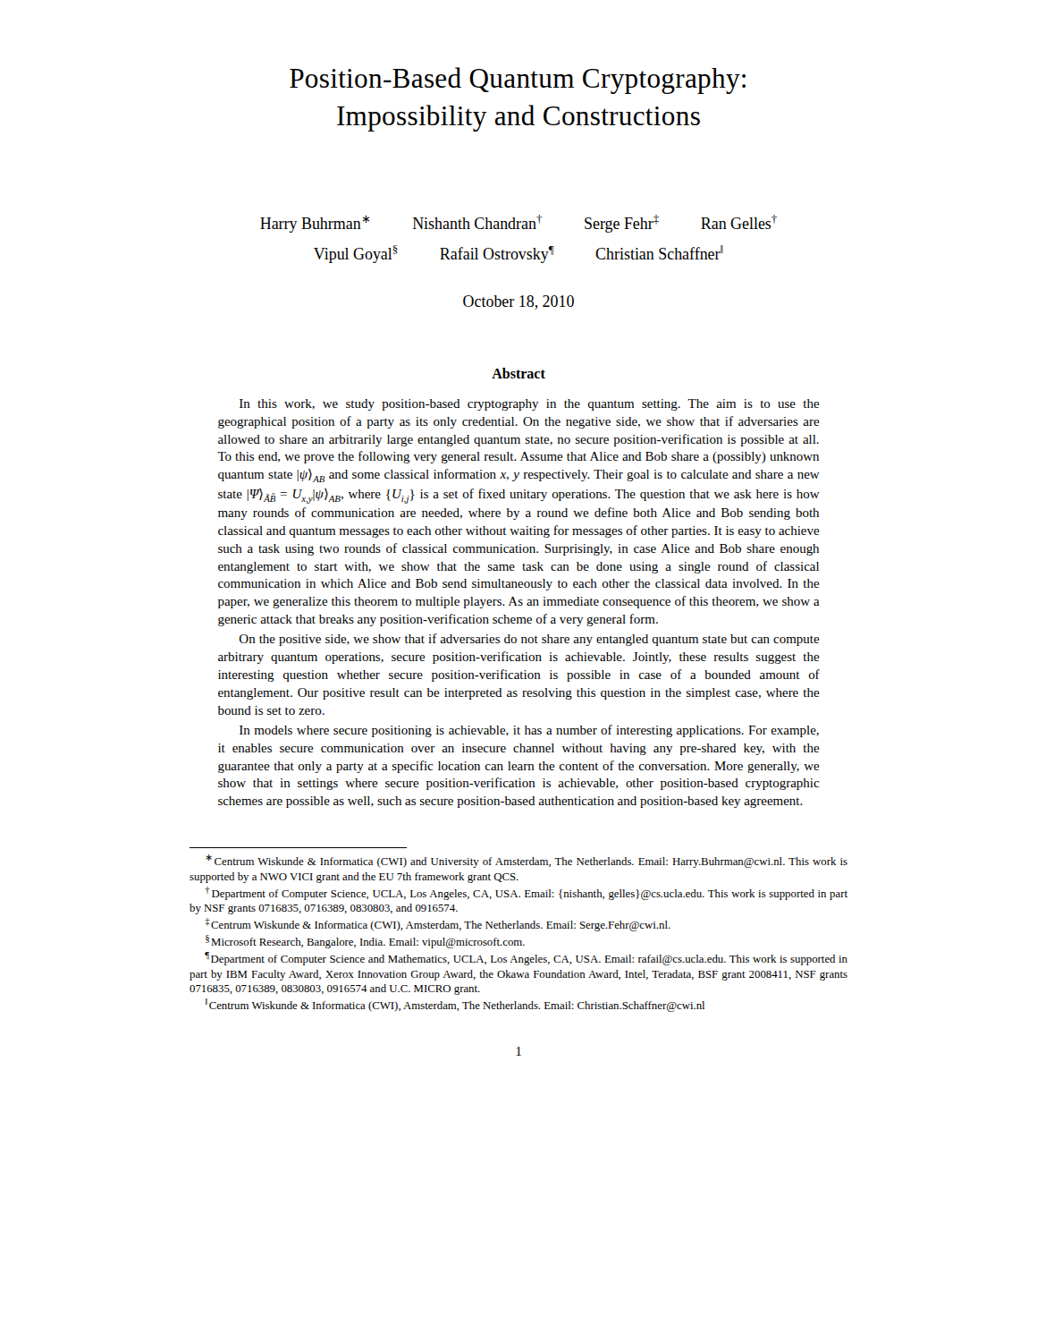Position-Based Quantum Cryptography:
Impossibility and Constructions
Harry Buhrman∗ Nishanth Chandran† Serge Fehr‡ Ran Gelles† Vipul Goyal§ Rafail Ostrovsky¶ Christian Schaffner‖
October 18, 2010
Abstract
In this work, we study position-based cryptography in the quantum setting. The aim is to use the geographical position of a party as its only credential. On the negative side, we show that if adversaries are allowed to share an arbitrarily large entangled quantum state, no secure position-verification is possible at all. To this end, we prove the following very general result. Assume that Alice and Bob share a (possibly) unknown quantum state |ψ⟩AB and some classical information x, y respectively. Their goal is to calculate and share a new state |Ψ⟩ÃB̃ = Ux,y|ψ⟩AB, where {Ui,j} is a set of fixed unitary operations. The question that we ask here is how many rounds of communication are needed, where by a round we define both Alice and Bob sending both classical and quantum messages to each other without waiting for messages of other parties. It is easy to achieve such a task using two rounds of classical communication. Surprisingly, in case Alice and Bob share enough entanglement to start with, we show that the same task can be done using a single round of classical communication in which Alice and Bob send simultaneously to each other the classical data involved. In the paper, we generalize this theorem to multiple players. As an immediate consequence of this theorem, we show a generic attack that breaks any position-verification scheme of a very general form.
On the positive side, we show that if adversaries do not share any entangled quantum state but can compute arbitrary quantum operations, secure position-verification is achievable. Jointly, these results suggest the interesting question whether secure position-verification is possible in case of a bounded amount of entanglement. Our positive result can be interpreted as resolving this question in the simplest case, where the bound is set to zero.
In models where secure positioning is achievable, it has a number of interesting applications. For example, it enables secure communication over an insecure channel without having any pre-shared key, with the guarantee that only a party at a specific location can learn the content of the conversation. More generally, we show that in settings where secure position-verification is achievable, other position-based cryptographic schemes are possible as well, such as secure position-based authentication and position-based key agreement.
∗Centrum Wiskunde & Informatica (CWI) and University of Amsterdam, The Netherlands. Email: Harry.Buhrman@cwi.nl. This work is supported by a NWO VICI grant and the EU 7th framework grant QCS.
†Department of Computer Science, UCLA, Los Angeles, CA, USA. Email: {nishanth, gelles}@cs.ucla.edu. This work is supported in part by NSF grants 0716835, 0716389, 0830803, and 0916574.
‡Centrum Wiskunde & Informatica (CWI), Amsterdam, The Netherlands. Email: Serge.Fehr@cwi.nl.
§Microsoft Research, Bangalore, India. Email: vipul@microsoft.com.
¶Department of Computer Science and Mathematics, UCLA, Los Angeles, CA, USA. Email: rafail@cs.ucla.edu. This work is supported in part by IBM Faculty Award, Xerox Innovation Group Award, the Okawa Foundation Award, Intel, Teradata, BSF grant 2008411, NSF grants 0716835, 0716389, 0830803, 0916574 and U.C. MICRO grant.
‖Centrum Wiskunde & Informatica (CWI), Amsterdam, The Netherlands. Email: Christian.Schaffner@cwi.nl
1